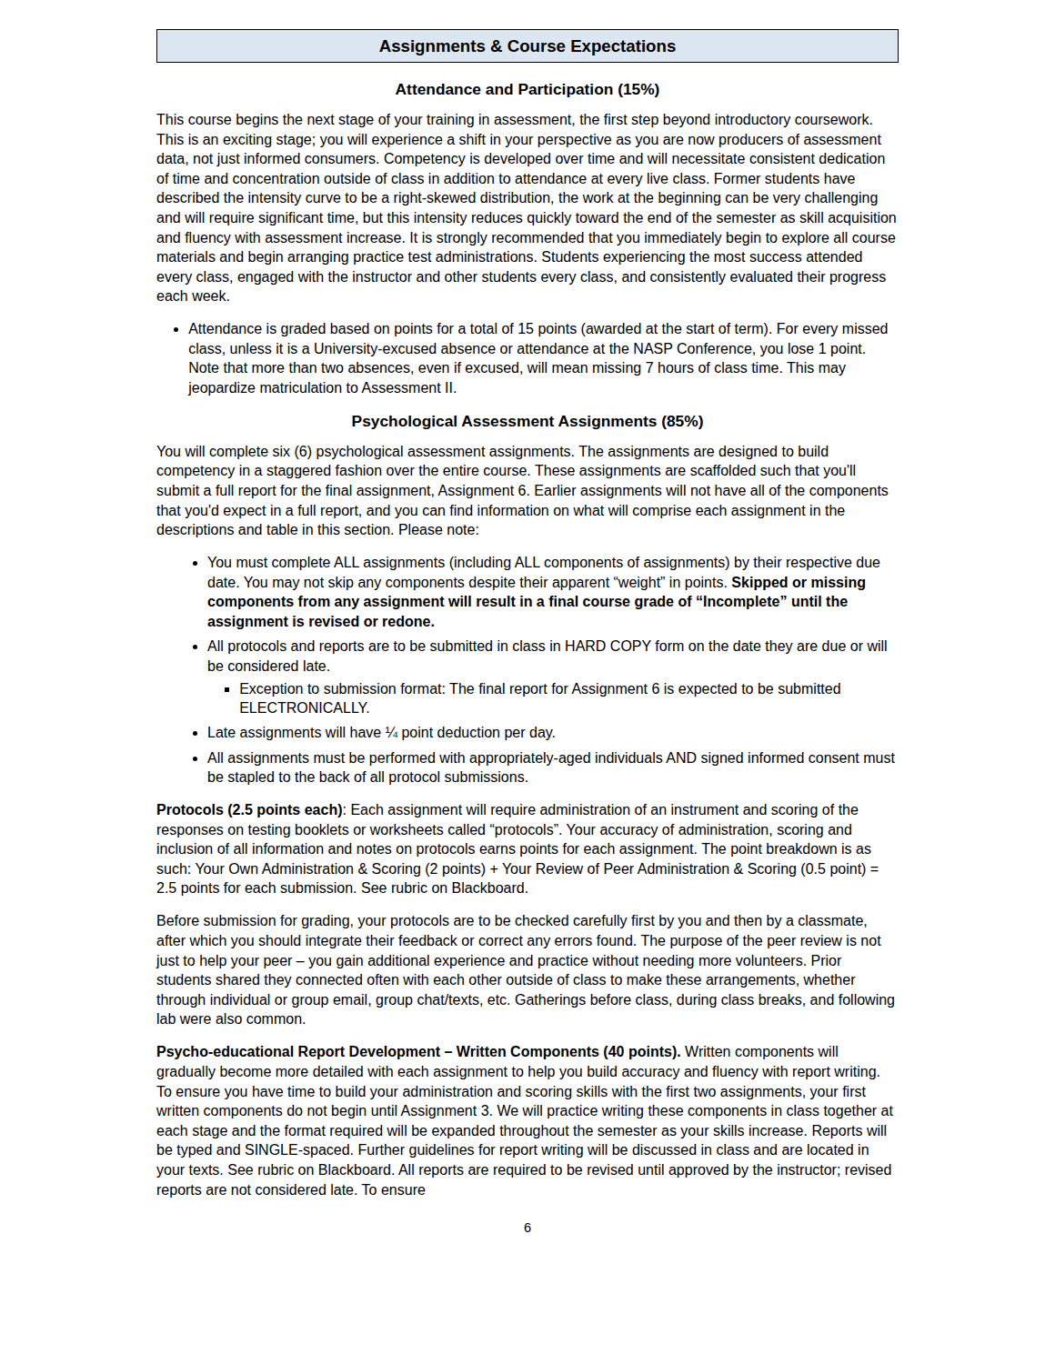Assignments & Course Expectations
Attendance and Participation (15%)
This course begins the next stage of your training in assessment, the first step beyond introductory coursework. This is an exciting stage; you will experience a shift in your perspective as you are now producers of assessment data, not just informed consumers. Competency is developed over time and will necessitate consistent dedication of time and concentration outside of class in addition to attendance at every live class. Former students have described the intensity curve to be a right-skewed distribution, the work at the beginning can be very challenging and will require significant time, but this intensity reduces quickly toward the end of the semester as skill acquisition and fluency with assessment increase. It is strongly recommended that you immediately begin to explore all course materials and begin arranging practice test administrations. Students experiencing the most success attended every class, engaged with the instructor and other students every class, and consistently evaluated their progress each week.
Attendance is graded based on points for a total of 15 points (awarded at the start of term). For every missed class, unless it is a University-excused absence or attendance at the NASP Conference, you lose 1 point. Note that more than two absences, even if excused, will mean missing 7 hours of class time. This may jeopardize matriculation to Assessment II.
Psychological Assessment Assignments (85%)
You will complete six (6) psychological assessment assignments. The assignments are designed to build competency in a staggered fashion over the entire course. These assignments are scaffolded such that you'll submit a full report for the final assignment, Assignment 6. Earlier assignments will not have all of the components that you'd expect in a full report, and you can find information on what will comprise each assignment in the descriptions and table in this section. Please note:
You must complete ALL assignments (including ALL components of assignments) by their respective due date. You may not skip any components despite their apparent “weight” in points. Skipped or missing components from any assignment will result in a final course grade of “Incomplete” until the assignment is revised or redone.
All protocols and reports are to be submitted in class in HARD COPY form on the date they are due or will be considered late.
Exception to submission format: The final report for Assignment 6 is expected to be submitted ELECTRONICALLY.
Late assignments will have ¼ point deduction per day.
All assignments must be performed with appropriately-aged individuals AND signed informed consent must be stapled to the back of all protocol submissions.
Protocols (2.5 points each): Each assignment will require administration of an instrument and scoring of the responses on testing booklets or worksheets called “protocols”. Your accuracy of administration, scoring and inclusion of all information and notes on protocols earns points for each assignment. The point breakdown is as such: Your Own Administration & Scoring (2 points) + Your Review of Peer Administration & Scoring (0.5 point) = 2.5 points for each submission. See rubric on Blackboard.
Before submission for grading, your protocols are to be checked carefully first by you and then by a classmate, after which you should integrate their feedback or correct any errors found. The purpose of the peer review is not just to help your peer – you gain additional experience and practice without needing more volunteers. Prior students shared they connected often with each other outside of class to make these arrangements, whether through individual or group email, group chat/texts, etc. Gatherings before class, during class breaks, and following lab were also common.
Psycho-educational Report Development – Written Components (40 points). Written components will gradually become more detailed with each assignment to help you build accuracy and fluency with report writing. To ensure you have time to build your administration and scoring skills with the first two assignments, your first written components do not begin until Assignment 3. We will practice writing these components in class together at each stage and the format required will be expanded throughout the semester as your skills increase. Reports will be typed and SINGLE-spaced. Further guidelines for report writing will be discussed in class and are located in your texts. See rubric on Blackboard. All reports are required to be revised until approved by the instructor; revised reports are not considered late. To ensure
6